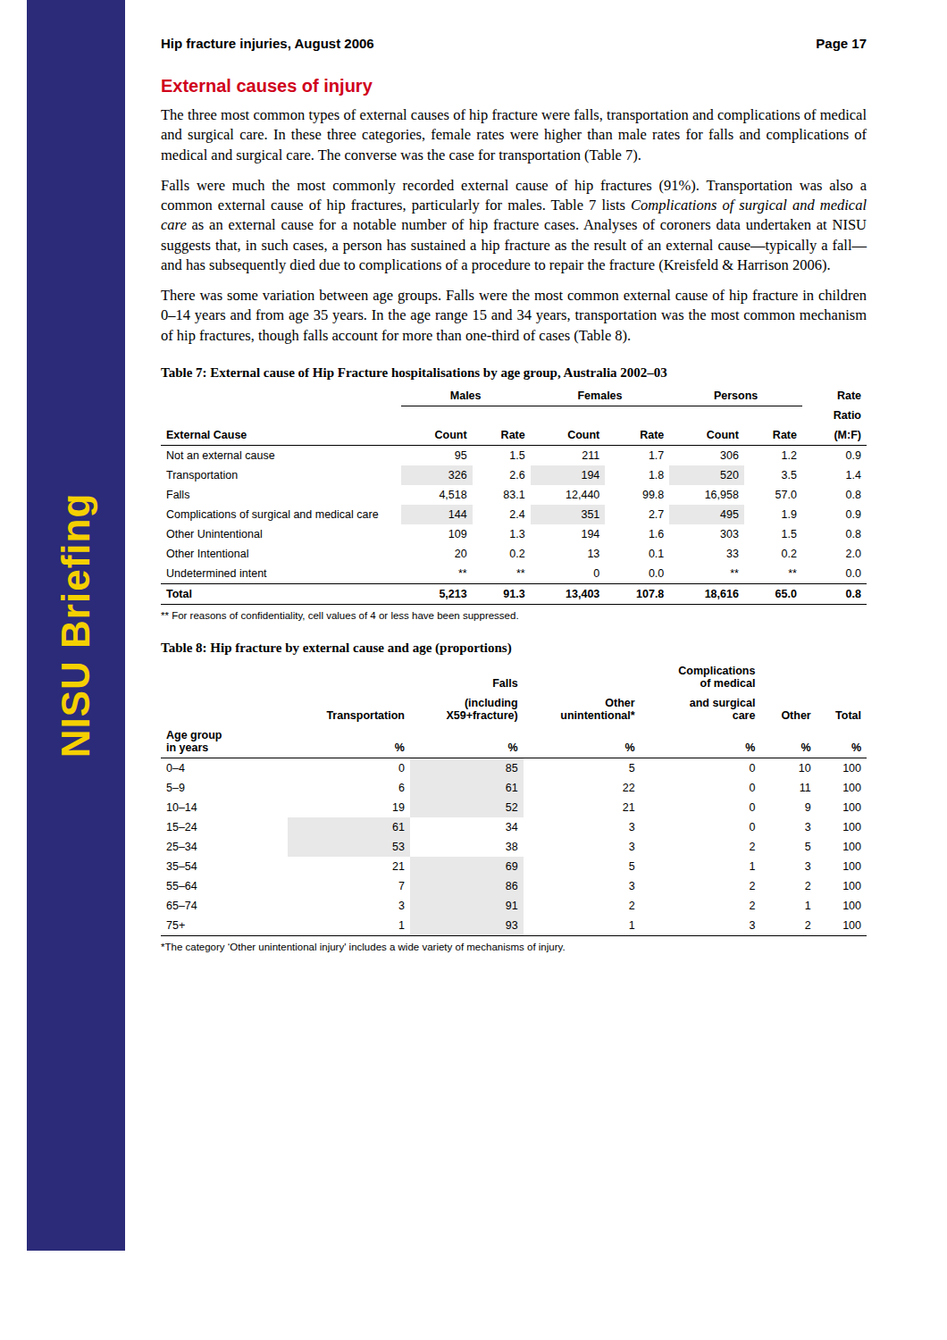NISU Briefing
Hip fracture injuries, August 2006
Page 17
External causes of injury
The three most common types of external causes of hip fracture were falls, transportation and complications of medical and surgical care. In these three categories, female rates were higher than male rates for falls and complications of medical and surgical care. The converse was the case for transportation (Table 7).
Falls were much the most commonly recorded external cause of hip fractures (91%). Transportation was also a common external cause of hip fractures, particularly for males. Table 7 lists Complications of surgical and medical care as an external cause for a notable number of hip fracture cases. Analyses of coroners data undertaken at NISU suggests that, in such cases, a person has sustained a hip fracture as the result of an external cause—typically a fall—and has subsequently died due to complications of a procedure to repair the fracture (Kreisfeld & Harrison 2006).
There was some variation between age groups. Falls were the most common external cause of hip fracture in children 0–14 years and from age 35 years. In the age range 15 and 34 years, transportation was the most common mechanism of hip fractures, though falls account for more than one-third of cases (Table 8).
Table 7: External cause of Hip Fracture hospitalisations by age group, Australia 2002–03
| | Males | Females | Persons | Rate |
| --- | --- | --- | --- | --- |
| | | | | | | Ratio |
| External Cause | Count | Rate | Count | Rate | Count | Rate | (M:F) |
| Not an external cause | 95 | 1.5 | 211 | 1.7 | 306 | 1.2 | 0.9 |
| Transportation | 326 | 2.6 | 194 | 1.8 | 520 | 3.5 | 1.4 |
| Falls | 4,518 | 83.1 | 12,440 | 99.8 | 16,958 | 57.0 | 0.8 |
| Complications of surgical and medical care | 144 | 2.4 | 351 | 2.7 | 495 | 1.9 | 0.9 |
| Other Unintentional | 109 | 1.3 | 194 | 1.6 | 303 | 1.5 | 0.8 |
| Other Intentional | 20 | 0.2 | 13 | 0.1 | 33 | 0.2 | 2.0 |
| Undetermined intent | ** | ** | 0 | 0.0 | ** | ** | 0.0 |
| Total | 5,213 | 91.3 | 13,403 | 107.8 | 18,616 | 65.0 | 0.8 |
** For reasons of confidentiality, cell values of 4 or less have been suppressed.
Table 8: Hip fracture by external cause and age (proportions)
| | | Falls | | Complications of medical | | |
| --- | --- | --- | --- | --- | --- | --- |
| | Transportation | (including X59+fracture) | Other unintentional* | and surgical care | Other | Total |
| Age group in years | % | % | % | % | % | % |
| 0–4 | 0 | 85 | 5 | 0 | 10 | 100 |
| 5–9 | 6 | 61 | 22 | 0 | 11 | 100 |
| 10–14 | 19 | 52 | 21 | 0 | 9 | 100 |
| 15–24 | 61 | 34 | 3 | 0 | 3 | 100 |
| 25–34 | 53 | 38 | 3 | 2 | 5 | 100 |
| 35–54 | 21 | 69 | 5 | 1 | 3 | 100 |
| 55–64 | 7 | 86 | 3 | 2 | 2 | 100 |
| 65–74 | 3 | 91 | 2 | 2 | 1 | 100 |
| 75+ | 1 | 93 | 1 | 3 | 2 | 100 |
*The category ‘Other unintentional injury' includes a wide variety of mechanisms of injury.